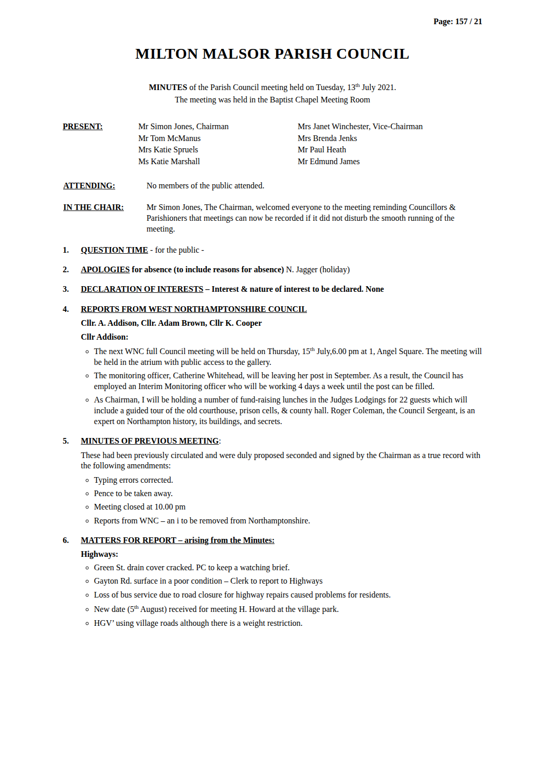Page: 157 / 21
MILTON MALSOR PARISH COUNCIL
MINUTES of the Parish Council meeting held on Tuesday, 13th July 2021.
The meeting was held in the Baptist Chapel Meeting Room
| PRESENT: | Mr Simon Jones, Chairman | Mrs Janet Winchester, Vice-Chairman |
| | Mr Tom McManus | Mrs Brenda Jenks |
| | Mrs Katie Spruels | Mr Paul Heath |
| | Ms Katie Marshall | Mr Edmund James |
| ATTENDING: | No members of the public attended. |
| IN THE CHAIR: | Mr Simon Jones, The Chairman, welcomed everyone to the meeting reminding Councillors & Parishioners that meetings can now be recorded if it did not disturb the smooth running of the meeting. |
QUESTION TIME - for the public -
APOLOGIES for absence (to include reasons for absence) N. Jagger (holiday)
DECLARATION OF INTERESTS – Interest & nature of interest to be declared. None
REPORTS FROM WEST NORTHAMPTONSHIRE COUNCIL
Cllr. A. Addison, Cllr. Adam Brown, Cllr K. Cooper
Cllr Addison:
The next WNC full Council meeting will be held on Thursday, 15th July,6.00 pm at 1, Angel Square. The meeting will be held in the atrium with public access to the gallery.
The monitoring officer, Catherine Whitehead, will be leaving her post in September. As a result, the Council has employed an Interim Monitoring officer who will be working 4 days a week until the post can be filled.
As Chairman, I will be holding a number of fund-raising lunches in the Judges Lodgings for 22 guests which will include a guided tour of the old courthouse, prison cells, & county hall. Roger Coleman, the Council Sergeant, is an expert on Northampton history, its buildings, and secrets.
MINUTES OF PREVIOUS MEETING:
These had been previously circulated and were duly proposed seconded and signed by the Chairman as a true record with the following amendments:
Typing errors corrected.
Pence to be taken away.
Meeting closed at 10.00 pm
Reports from WNC – an i to be removed from Northamptonshire.
MATTERS FOR REPORT – arising from the Minutes:
Highways:
Green St. drain cover cracked. PC to keep a watching brief.
Gayton Rd. surface in a poor condition – Clerk to report to Highways
Loss of bus service due to road closure for highway repairs caused problems for residents.
New date (5th August) received for meeting H. Howard at the village park.
HGV’ using village roads although there is a weight restriction.